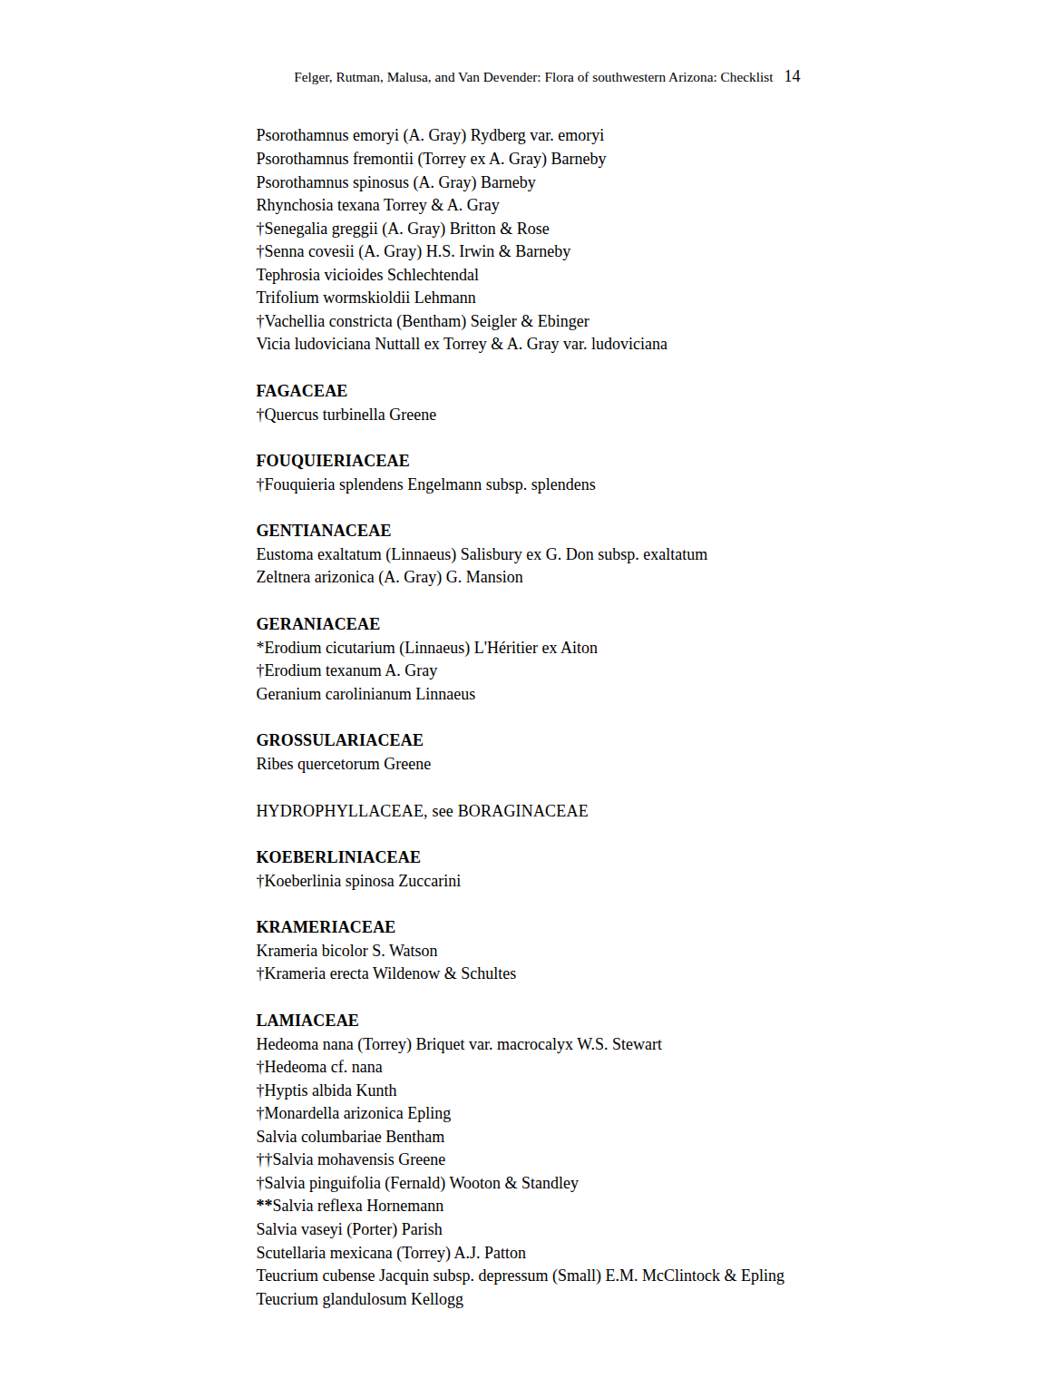Felger, Rutman, Malusa, and Van Devender: Flora of southwestern Arizona: Checklist 14
Psorothamnus emoryi (A. Gray) Rydberg var. emoryi
Psorothamnus fremontii (Torrey ex A. Gray) Barneby
Psorothamnus spinosus (A. Gray) Barneby
Rhynchosia texana Torrey & A. Gray
†Senegalia greggii (A. Gray) Britton & Rose
†Senna covesii (A. Gray) H.S. Irwin & Barneby
Tephrosia vicioides Schlechtendal
Trifolium wormskioldii Lehmann
†Vachellia constricta (Bentham) Seigler & Ebinger
Vicia ludoviciana Nuttall ex Torrey & A. Gray var. ludoviciana
FAGACEAE
†Quercus turbinella Greene
FOUQUIERIACEAE
†Fouquieria splendens Engelmann subsp. splendens
GENTIANACEAE
Eustoma exaltatum (Linnaeus) Salisbury ex G. Don subsp. exaltatum
Zeltnera arizonica (A. Gray) G. Mansion
GERANIACEAE
*Erodium cicutarium (Linnaeus) L'Héritier ex Aiton
†Erodium texanum A. Gray
Geranium carolinianum Linnaeus
GROSSULARIACEAE
Ribes quercetorum Greene
HYDROPHYLLACEAE, see BORAGINACEAE
KOEBERLINIACEAE
†Koeberlinia spinosa Zuccarini
KRAMERIACEAE
Krameria bicolor S. Watson
†Krameria erecta Wildenow & Schultes
LAMIACEAE
Hedeoma nana (Torrey) Briquet var. macrocalyx W.S. Stewart
†Hedeoma cf. nana
†Hyptis albida Kunth
†Monardella arizonica Epling
Salvia columbariae Bentham
††Salvia mohavensis Greene
†Salvia pinguifolia (Fernald) Wooton & Standley
**Salvia reflexa Hornemann
Salvia vaseyi (Porter) Parish
Scutellaria mexicana (Torrey) A.J. Patton
Teucrium cubense Jacquin subsp. depressum (Small) E.M. McClintock & Epling
Teucrium glandulosum Kellogg